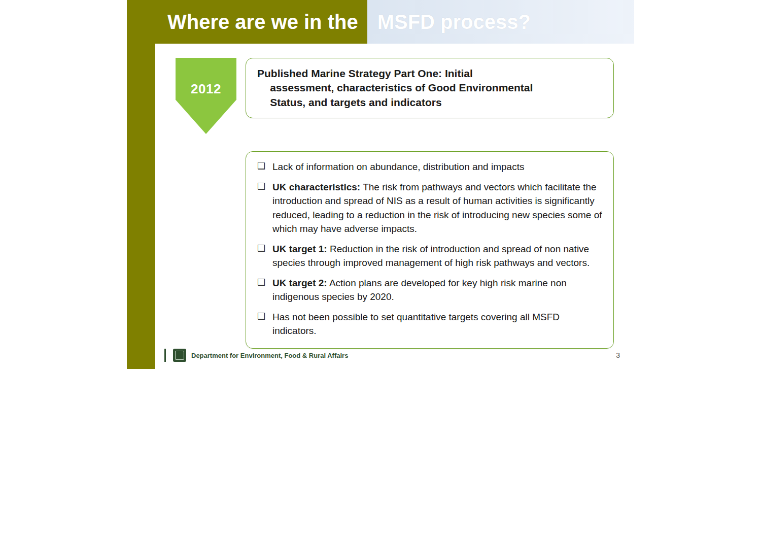Where are we in the
MSFD process?
2012
Published Marine Strategy Part One: Initial assessment, characteristics of Good Environmental Status, and targets and indicators
Lack of information on abundance, distribution and impacts
UK characteristics: The risk from pathways and vectors which facilitate the introduction and spread of NIS as a result of human activities is significantly reduced, leading to a reduction in the risk of introducing new species some of which may have adverse impacts.
UK target 1: Reduction in the risk of introduction and spread of non native species through improved management of high risk pathways and vectors.
UK target 2: Action plans are developed for key high risk marine non indigenous species by 2020.
Has not been possible to set quantitative targets covering all MSFD indicators.
Department for Environment, Food & Rural Affairs
3